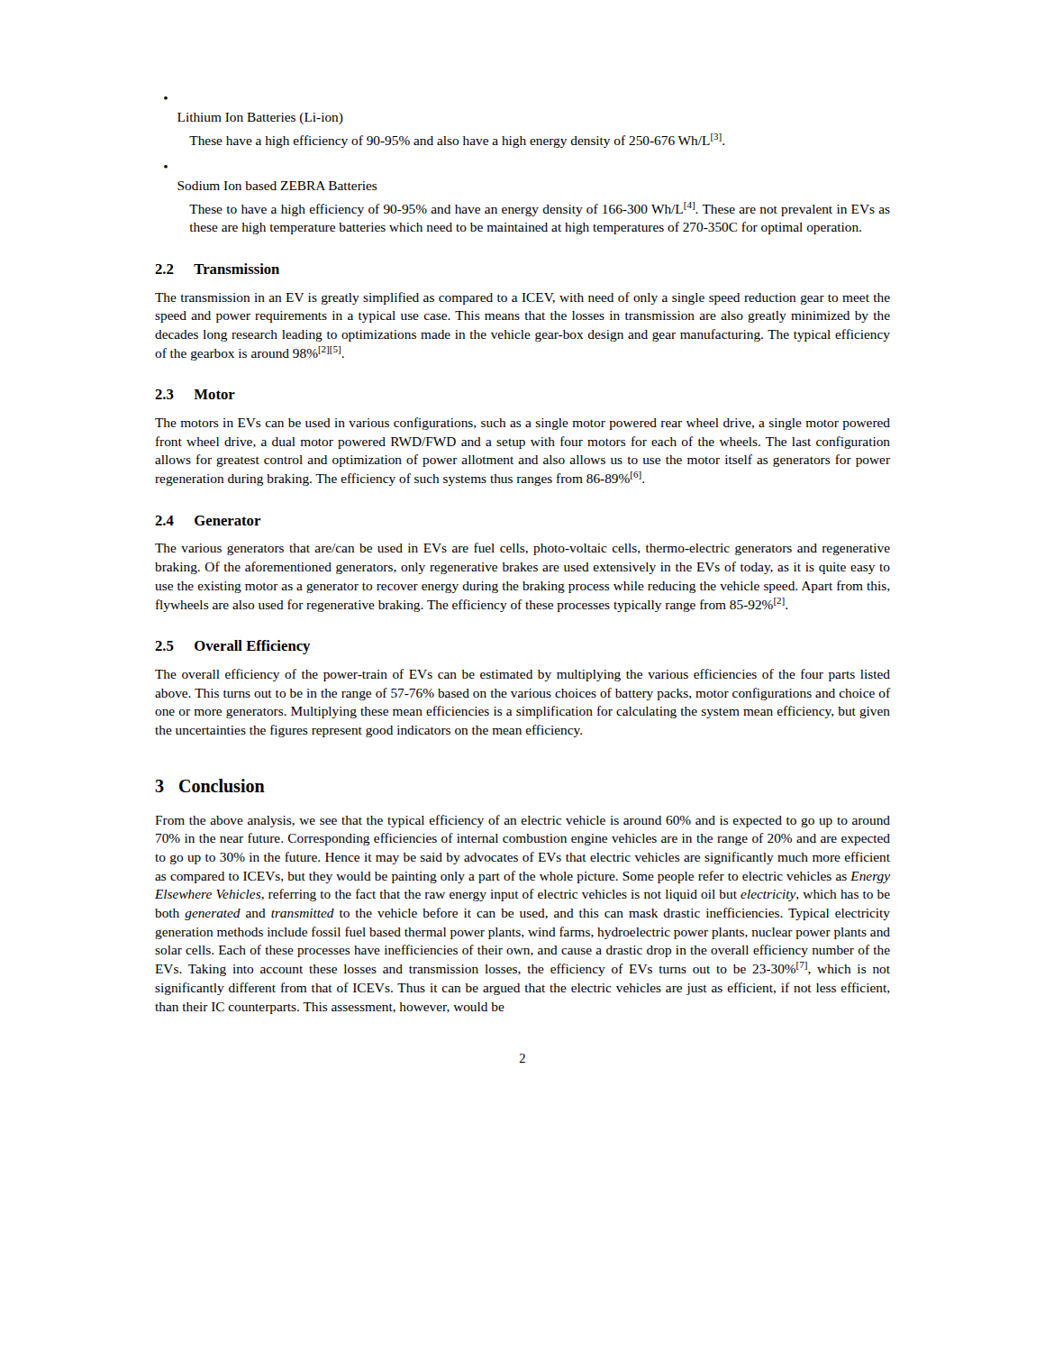Lithium Ion Batteries (Li-ion) These have a high efficiency of 90-95% and also have a high energy density of 250-676 Wh/L[3].
Sodium Ion based ZEBRA Batteries These to have a high efficiency of 90-95% and have an energy density of 166-300 Wh/L[4]. These are not prevalent in EVs as these are high temperature batteries which need to be maintained at high temperatures of 270-350C for optimal operation.
2.2 Transmission
The transmission in an EV is greatly simplified as compared to a ICEV, with need of only a single speed reduction gear to meet the speed and power requirements in a typical use case. This means that the losses in transmission are also greatly minimized by the decades long research leading to optimizations made in the vehicle gear-box design and gear manufacturing. The typical efficiency of the gearbox is around 98%[2][5].
2.3 Motor
The motors in EVs can be used in various configurations, such as a single motor powered rear wheel drive, a single motor powered front wheel drive, a dual motor powered RWD/FWD and a setup with four motors for each of the wheels. The last configuration allows for greatest control and optimization of power allotment and also allows us to use the motor itself as generators for power regeneration during braking. The efficiency of such systems thus ranges from 86-89%[6].
2.4 Generator
The various generators that are/can be used in EVs are fuel cells, photo-voltaic cells, thermo-electric generators and regenerative braking. Of the aforementioned generators, only regenerative brakes are used extensively in the EVs of today, as it is quite easy to use the existing motor as a generator to recover energy during the braking process while reducing the vehicle speed. Apart from this, flywheels are also used for regenerative braking. The efficiency of these processes typically range from 85-92%[2].
2.5 Overall Efficiency
The overall efficiency of the power-train of EVs can be estimated by multiplying the various efficiencies of the four parts listed above. This turns out to be in the range of 57-76% based on the various choices of battery packs, motor configurations and choice of one or more generators. Multiplying these mean efficiencies is a simplification for calculating the system mean efficiency, but given the uncertainties the figures represent good indicators on the mean efficiency.
3 Conclusion
From the above analysis, we see that the typical efficiency of an electric vehicle is around 60% and is expected to go up to around 70% in the near future. Corresponding efficiencies of internal combustion engine vehicles are in the range of 20% and are expected to go up to 30% in the future. Hence it may be said by advocates of EVs that electric vehicles are significantly much more efficient as compared to ICEVs, but they would be painting only a part of the whole picture. Some people refer to electric vehicles as Energy Elsewhere Vehicles, referring to the fact that the raw energy input of electric vehicles is not liquid oil but electricity, which has to be both generated and transmitted to the vehicle before it can be used, and this can mask drastic inefficiencies. Typical electricity generation methods include fossil fuel based thermal power plants, wind farms, hydroelectric power plants, nuclear power plants and solar cells. Each of these processes have inefficiencies of their own, and cause a drastic drop in the overall efficiency number of the EVs. Taking into account these losses and transmission losses, the efficiency of EVs turns out to be 23-30%[7], which is not significantly different from that of ICEVs. Thus it can be argued that the electric vehicles are just as efficient, if not less efficient, than their IC counterparts. This assessment, however, would be
2